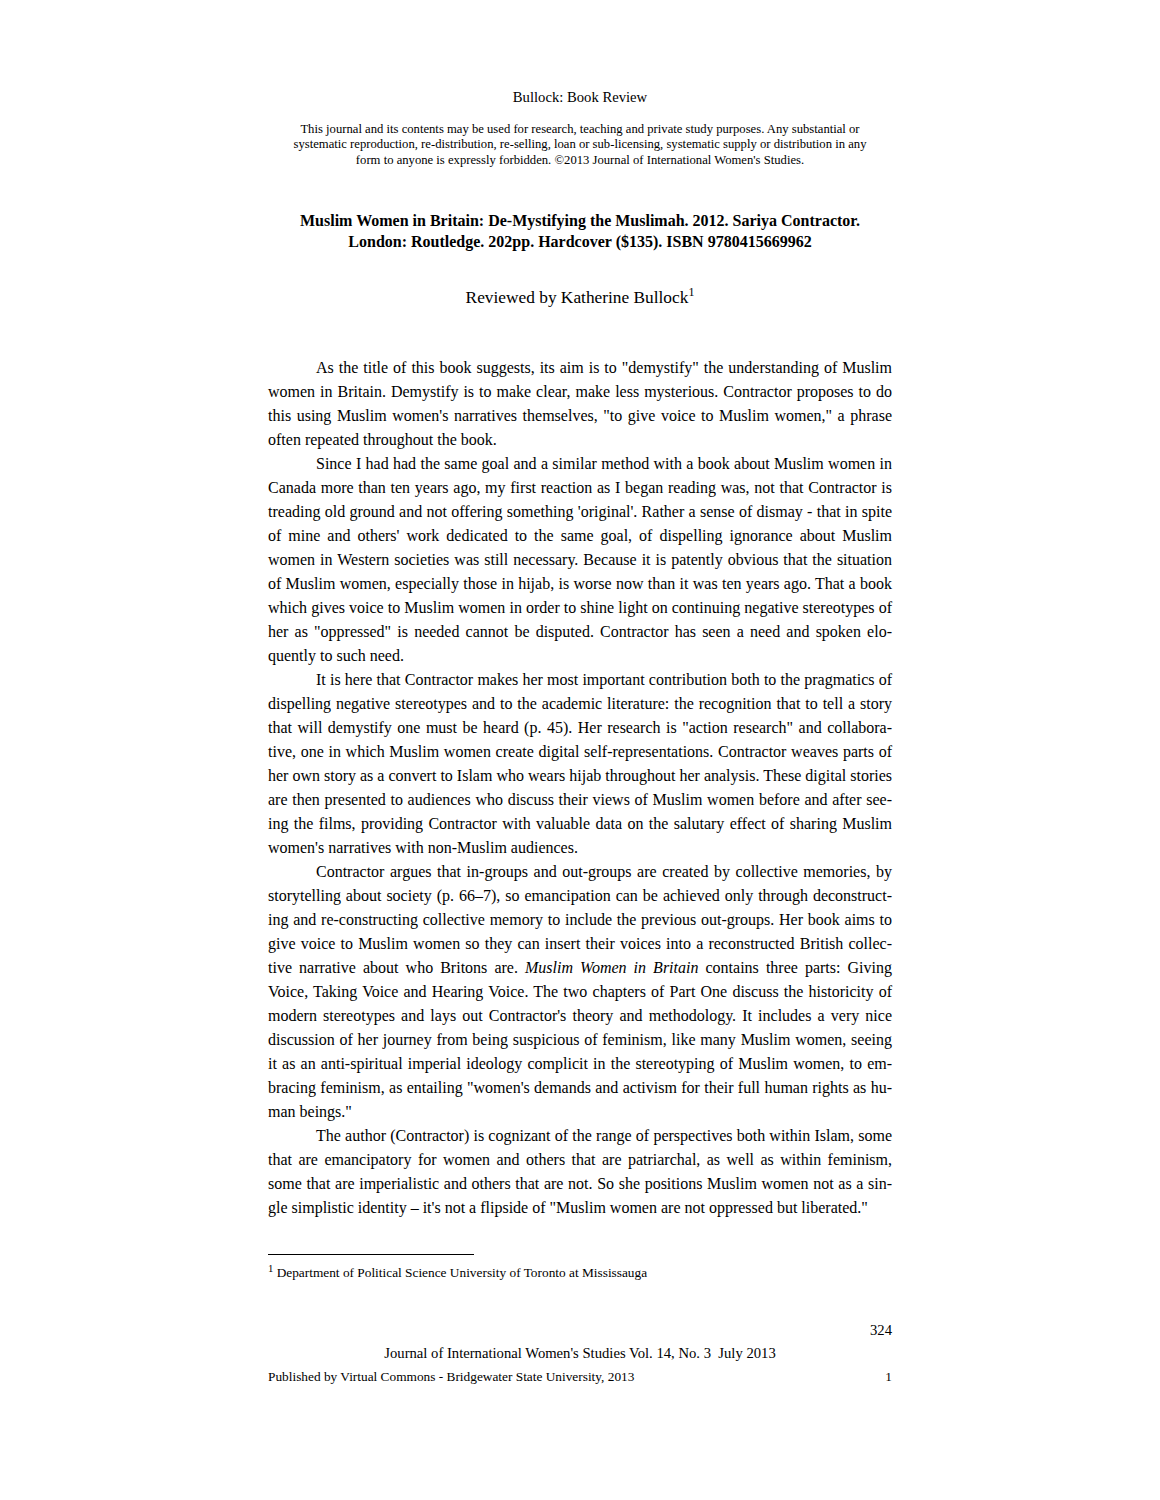Bullock: Book Review
This journal and its contents may be used for research, teaching and private study purposes. Any substantial or systematic reproduction, re-distribution, re-selling, loan or sub-licensing, systematic supply or distribution in any form to anyone is expressly forbidden. ©2013 Journal of International Women's Studies.
Muslim Women in Britain: De-Mystifying the Muslimah. 2012. Sariya Contractor.
London: Routledge. 202pp. Hardcover ($135). ISBN 9780415669962
Reviewed by Katherine Bullock1
As the title of this book suggests, its aim is to "demystify" the understanding of Muslim women in Britain. Demystify is to make clear, make less mysterious. Contractor proposes to do this using Muslim women's narratives themselves, "to give voice to Muslim women," a phrase often repeated throughout the book.
Since I had had the same goal and a similar method with a book about Muslim women in Canada more than ten years ago, my first reaction as I began reading was, not that Contractor is treading old ground and not offering something 'original'. Rather a sense of dismay - that in spite of mine and others' work dedicated to the same goal, of dispelling ignorance about Muslim women in Western societies was still necessary. Because it is patently obvious that the situation of Muslim women, especially those in hijab, is worse now than it was ten years ago. That a book which gives voice to Muslim women in order to shine light on continuing negative stereotypes of her as "oppressed" is needed cannot be disputed. Contractor has seen a need and spoken eloquently to such need.
It is here that Contractor makes her most important contribution both to the pragmatics of dispelling negative stereotypes and to the academic literature: the recognition that to tell a story that will demystify one must be heard (p. 45). Her research is "action research" and collaborative, one in which Muslim women create digital self-representations. Contractor weaves parts of her own story as a convert to Islam who wears hijab throughout her analysis. These digital stories are then presented to audiences who discuss their views of Muslim women before and after seeing the films, providing Contractor with valuable data on the salutary effect of sharing Muslim women's narratives with non-Muslim audiences.
Contractor argues that in-groups and out-groups are created by collective memories, by storytelling about society (p. 66–7), so emancipation can be achieved only through deconstructing and re-constructing collective memory to include the previous out-groups. Her book aims to give voice to Muslim women so they can insert their voices into a reconstructed British collective narrative about who Britons are. Muslim Women in Britain contains three parts: Giving Voice, Taking Voice and Hearing Voice. The two chapters of Part One discuss the historicity of modern stereotypes and lays out Contractor's theory and methodology. It includes a very nice discussion of her journey from being suspicious of feminism, like many Muslim women, seeing it as an anti-spiritual imperial ideology complicit in the stereotyping of Muslim women, to embracing feminism, as entailing "women's demands and activism for their full human rights as human beings."
The author (Contractor) is cognizant of the range of perspectives both within Islam, some that are emancipatory for women and others that are patriarchal, as well as within feminism, some that are imperialistic and others that are not. So she positions Muslim women not as a single simplistic identity – it's not a flipside of "Muslim women are not oppressed but liberated."
1 Department of Political Science University of Toronto at Mississauga
324
Journal of International Women's Studies Vol. 14, No. 3 July 2013
Published by Virtual Commons - Bridgewater State University, 2013 1